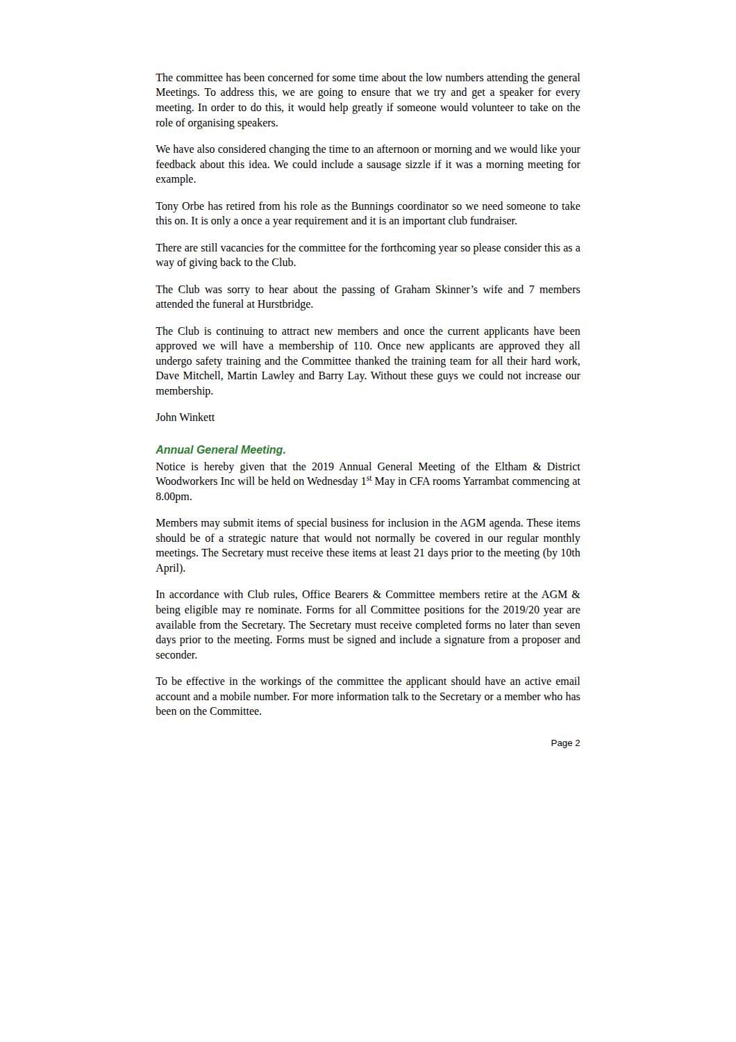The committee has been concerned for some time about the low numbers attending the general Meetings. To address this, we are going to ensure that we try and get a speaker for every meeting. In order to do this, it would help greatly if someone would volunteer to take on the role of organising speakers.
We have also considered changing the time to an afternoon or morning and we would like your feedback about this idea. We could include a sausage sizzle if it was a morning meeting for example.
Tony Orbe has retired from his role as the Bunnings coordinator so we need someone to take this on. It is only a once a year requirement and it is an important club fundraiser.
There are still vacancies for the committee for the forthcoming year so please consider this as a way of giving back to the Club.
The Club was sorry to hear about the passing of Graham Skinner’s wife and 7 members attended the funeral at Hurstbridge.
The Club is continuing to attract new members and once the current applicants have been approved we will have a membership of 110. Once new applicants are approved they all undergo safety training and the Committee thanked the training team for all their hard work, Dave Mitchell, Martin Lawley and Barry Lay. Without these guys we could not increase our membership.
John Winkett
Annual General Meeting.
Notice is hereby given that the 2019 Annual General Meeting of the Eltham & District Woodworkers Inc will be held on Wednesday 1st May in CFA rooms Yarrambat commencing at 8.00pm.
Members may submit items of special business for inclusion in the AGM agenda. These items should be of a strategic nature that would not normally be covered in our regular monthly meetings. The Secretary must receive these items at least 21 days prior to the meeting (by 10th April).
In accordance with Club rules, Office Bearers & Committee members retire at the AGM & being eligible may re nominate. Forms for all Committee positions for the 2019/20 year are available from the Secretary. The Secretary must receive completed forms no later than seven days prior to the meeting. Forms must be signed and include a signature from a proposer and seconder.
To be effective in the workings of the committee the applicant should have an active email account and a mobile number. For more information talk to the Secretary or a member who has been on the Committee.
Page 2